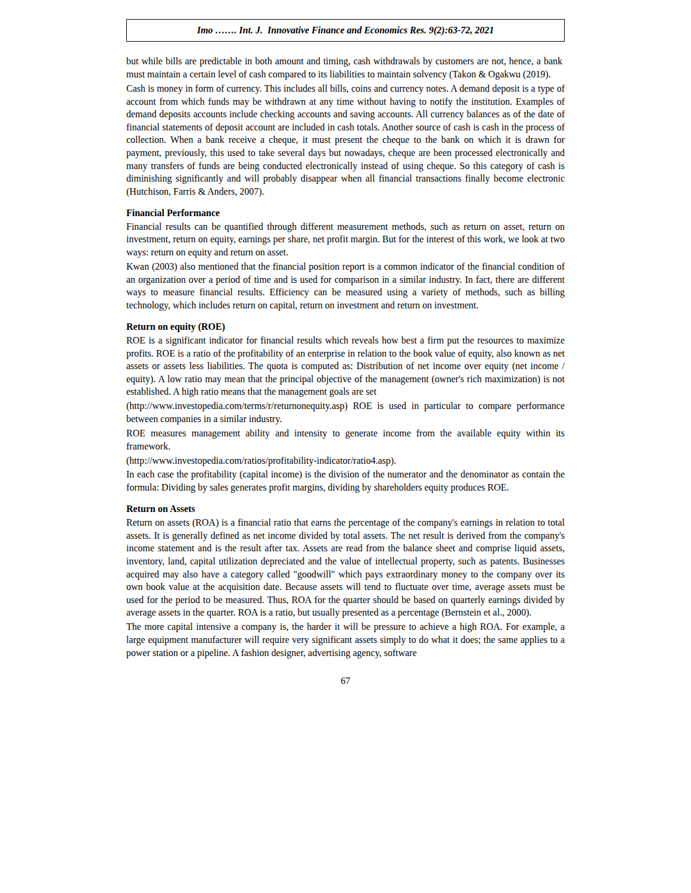Imo ……. Int. J. Innovative Finance and Economics Res. 9(2):63-72, 2021
but while bills are predictable in both amount and timing, cash withdrawals by customers are not, hence, a bank must maintain a certain level of cash compared to its liabilities to maintain solvency (Takon & Ogakwu (2019).
Cash is money in form of currency. This includes all bills, coins and currency notes. A demand deposit is a type of account from which funds may be withdrawn at any time without having to notify the institution. Examples of demand deposits accounts include checking accounts and saving accounts. All currency balances as of the date of financial statements of deposit account are included in cash totals. Another source of cash is cash in the process of collection. When a bank receive a cheque, it must present the cheque to the bank on which it is drawn for payment, previously, this used to take several days but nowadays, cheque are been processed electronically and many transfers of funds are being conducted electronically instead of using cheque. So this category of cash is diminishing significantly and will probably disappear when all financial transactions finally become electronic (Hutchison, Farris & Anders, 2007).
Financial Performance
Financial results can be quantified through different measurement methods, such as return on asset, return on investment, return on equity, earnings per share, net profit margin. But for the interest of this work, we look at two ways: return on equity and return on asset.
Kwan (2003) also mentioned that the financial position report is a common indicator of the financial condition of an organization over a period of time and is used for comparison in a similar industry. In fact, there are different ways to measure financial results. Efficiency can be measured using a variety of methods, such as billing technology, which includes return on capital, return on investment and return on investment.
Return on equity (ROE)
ROE is a significant indicator for financial results which reveals how best a firm put the resources to maximize profits. ROE is a ratio of the profitability of an enterprise in relation to the book value of equity, also known as net assets or assets less liabilities. The quota is computed as: Distribution of net income over equity (net income / equity). A low ratio may mean that the principal objective of the management (owner's rich maximization) is not established. A high ratio means that the management goals are set
(http://www.investopedia.com/terms/r/returnonequity.asp) ROE is used in particular to compare performance between companies in a similar industry.
ROE measures management ability and intensity to generate income from the available equity within its framework.
(http://www.investopedia.com/ratios/profitability-indicator/ratio4.asp).
In each case the profitability (capital income) is the division of the numerator and the denominator as contain the formula: Dividing by sales generates profit margins, dividing by shareholders equity produces ROE.
Return on Assets
Return on assets (ROA) is a financial ratio that earns the percentage of the company's earnings in relation to total assets. It is generally defined as net income divided by total assets. The net result is derived from the company's income statement and is the result after tax. Assets are read from the balance sheet and comprise liquid assets, inventory, land, capital utilization depreciated and the value of intellectual property, such as patents. Businesses acquired may also have a category called "goodwill" which pays extraordinary money to the company over its own book value at the acquisition date. Because assets will tend to fluctuate over time, average assets must be used for the period to be measured. Thus, ROA for the quarter should be based on quarterly earnings divided by average assets in the quarter. ROA is a ratio, but usually presented as a percentage (Bernstein et al., 2000).
The more capital intensive a company is, the harder it will be pressure to achieve a high ROA. For example, a large equipment manufacturer will require very significant assets simply to do what it does; the same applies to a power station or a pipeline. A fashion designer, advertising agency, software
67